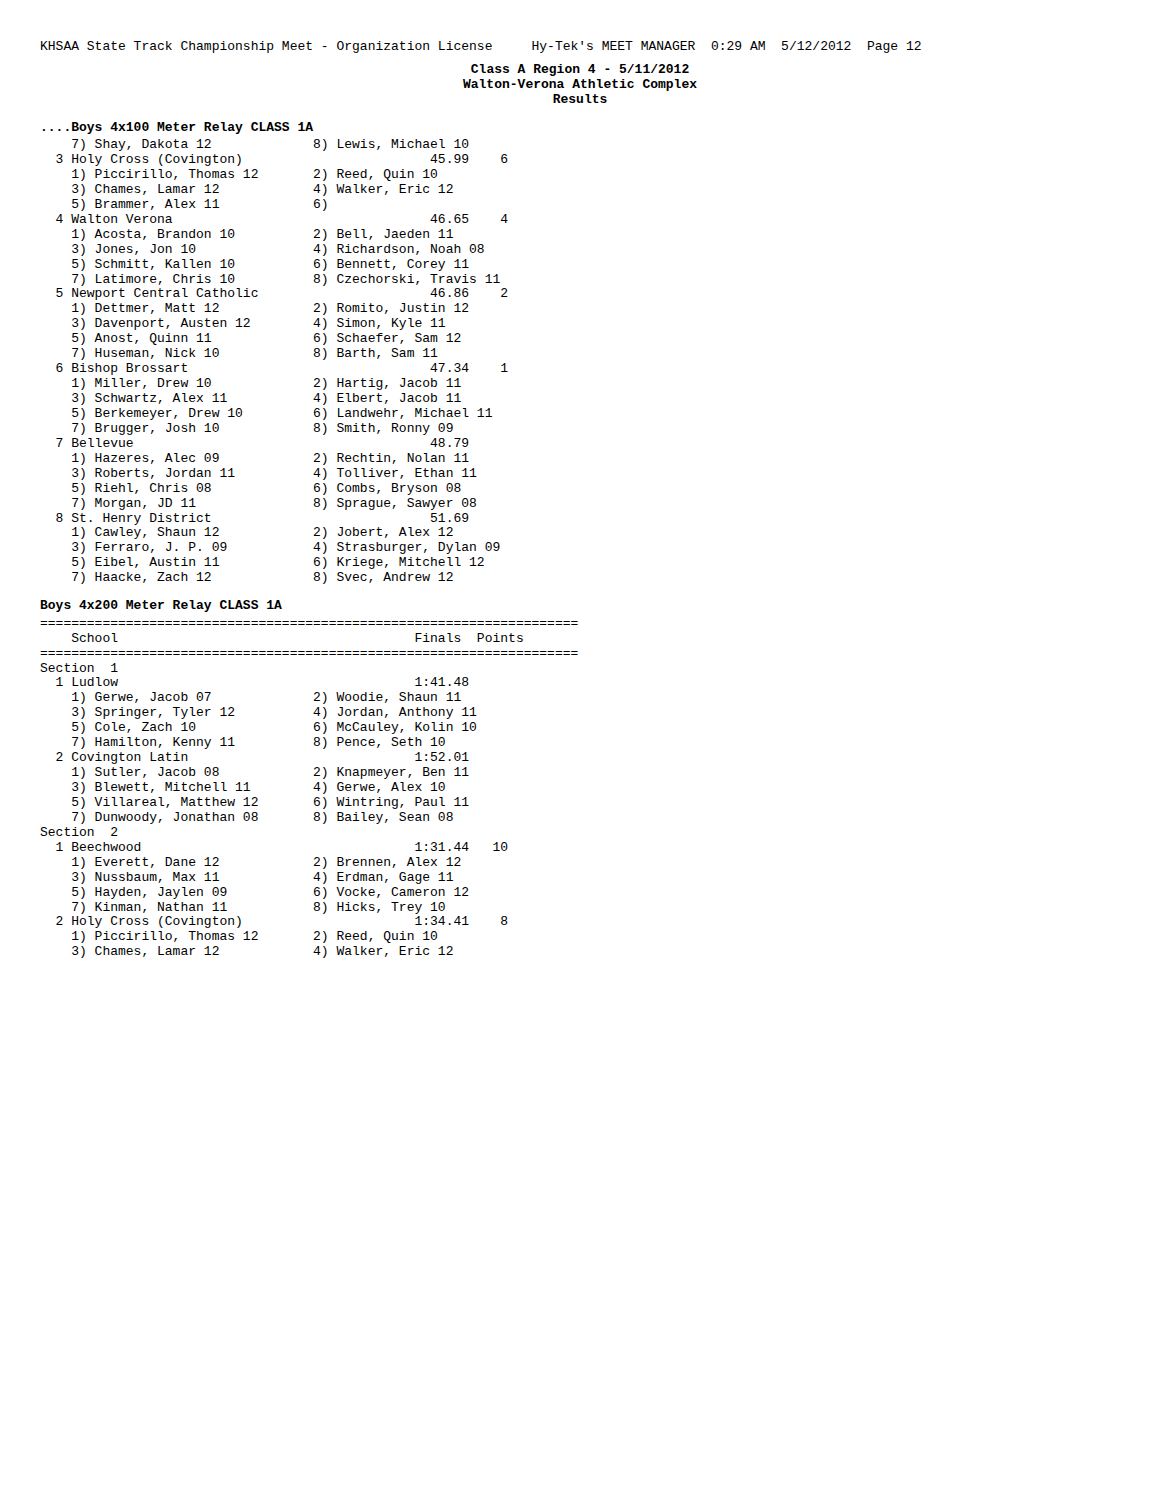KHSAA State Track Championship Meet - Organization License Hy-Tek's MEET MANAGER 0:29 AM 5/12/2012 Page 12
Class A Region 4 - 5/11/2012
Walton-Verona Athletic Complex
Results
....Boys 4x100 Meter Relay CLASS 1A
    7) Shay, Dakota 12             8) Lewis, Michael 10
  3 Holy Cross (Covington)                        45.99    6
    1) Piccirillo, Thomas 12       2) Reed, Quin 10
    3) Chames, Lamar 12            4) Walker, Eric 12
    5) Brammer, Alex 11            6)
  4 Walton Verona                                 46.65    4
    1) Acosta, Brandon 10          2) Bell, Jaeden 11
    3) Jones, Jon 10               4) Richardson, Noah 08
    5) Schmitt, Kallen 10          6) Bennett, Corey 11
    7) Latimore, Chris 10          8) Czechorski, Travis 11
  5 Newport Central Catholic                      46.86    2
    1) Dettmer, Matt 12            2) Romito, Justin 12
    3) Davenport, Austen 12        4) Simon, Kyle 11
    5) Anost, Quinn 11             6) Schaefer, Sam 12
    7) Huseman, Nick 10            8) Barth, Sam 11
  6 Bishop Brossart                               47.34    1
    1) Miller, Drew 10             2) Hartig, Jacob 11
    3) Schwartz, Alex 11           4) Elbert, Jacob 11
    5) Berkemeyer, Drew 10         6) Landwehr, Michael 11
    7) Brugger, Josh 10            8) Smith, Ronny 09
  7 Bellevue                                      48.79
    1) Hazeres, Alec 09            2) Rechtin, Nolan 11
    3) Roberts, Jordan 11          4) Tolliver, Ethan 11
    5) Riehl, Chris 08             6) Combs, Bryson 08
    7) Morgan, JD 11               8) Sprague, Sawyer 08
  8 St. Henry District                            51.69
    1) Cawley, Shaun 12            2) Jobert, Alex 12
    3) Ferraro, J. P. 09           4) Strasburger, Dylan 09
    5) Eibel, Austin 11            6) Kriege, Mitchell 12
    7) Haacke, Zach 12             8) Svec, Andrew 12
Boys 4x200 Meter Relay CLASS 1A
=====================================================================
    School                                      Finals  Points
=====================================================================
Section  1
  1 Ludlow                                      1:41.48
    1) Gerwe, Jacob 07             2) Woodie, Shaun 11
    3) Springer, Tyler 12          4) Jordan, Anthony 11
    5) Cole, Zach 10               6) McCauley, Kolin 10
    7) Hamilton, Kenny 11          8) Pence, Seth 10
  2 Covington Latin                             1:52.01
    1) Sutler, Jacob 08            2) Knapmeyer, Ben 11
    3) Blewett, Mitchell 11        4) Gerwe, Alex 10
    5) Villareal, Matthew 12       6) Wintring, Paul 11
    7) Dunwoody, Jonathan 08       8) Bailey, Sean 08
Section  2
  1 Beechwood                                   1:31.44   10
    1) Everett, Dane 12            2) Brennen, Alex 12
    3) Nussbaum, Max 11            4) Erdman, Gage 11
    5) Hayden, Jaylen 09           6) Vocke, Cameron 12
    7) Kinman, Nathan 11           8) Hicks, Trey 10
  2 Holy Cross (Covington)                      1:34.41    8
    1) Piccirillo, Thomas 12       2) Reed, Quin 10
    3) Chames, Lamar 12            4) Walker, Eric 12